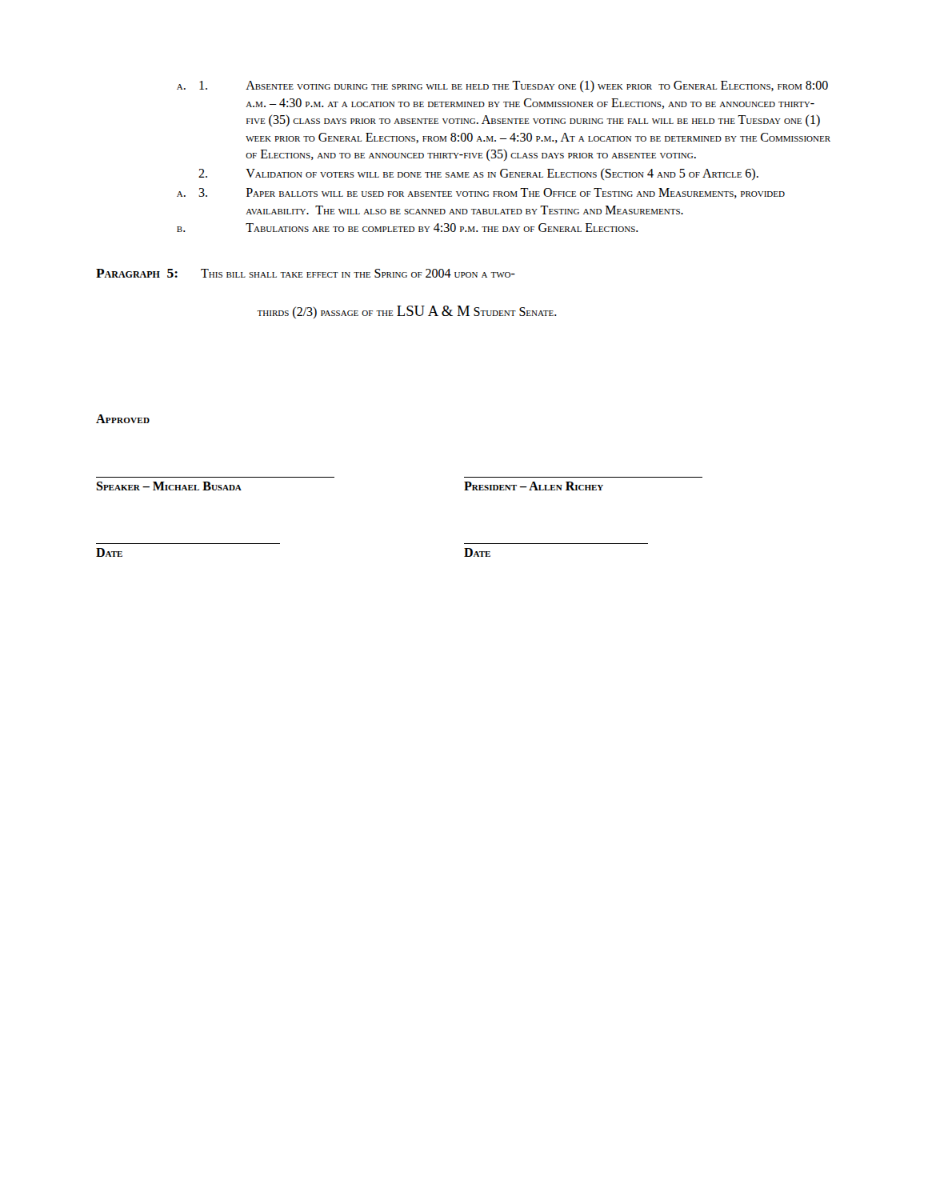a. Absentee voting during the spring will be held the Tuesday one (1) week prior to General Elections, from 8:00 a.m. – 4:30 p.m. at a location to be determined by the Commissioner of Elections, and to be announced thirty- five (35) class days prior to absentee voting. Absentee voting during the fall will be held the Tuesday one (1) week prior to General Elections, from 8:00 a.m. – 4:30 p.m., At a location to be determined by the Commissioner of Elections, and to be announced thirty-five (35) class days prior to absentee voting.
Validation of voters will be done the same as in General Elections (Section 4 and 5 of Article 6).
a. Paper ballots will be used for absentee voting from The Office of Testing and Measurements, provided availability. The will also be scanned and tabulated by Testing and Measurements. b. Tabulations are to be completed by 4:30 p.m. the day of General Elections.
Paragraph 5: This bill shall take effect in the Spring of 2004 upon a two- thirds (2/3) passage of the LSU A & M Student Senate.
Approved
| Speaker – Michael Busada | President – Allen Richey |
| Date | Date |